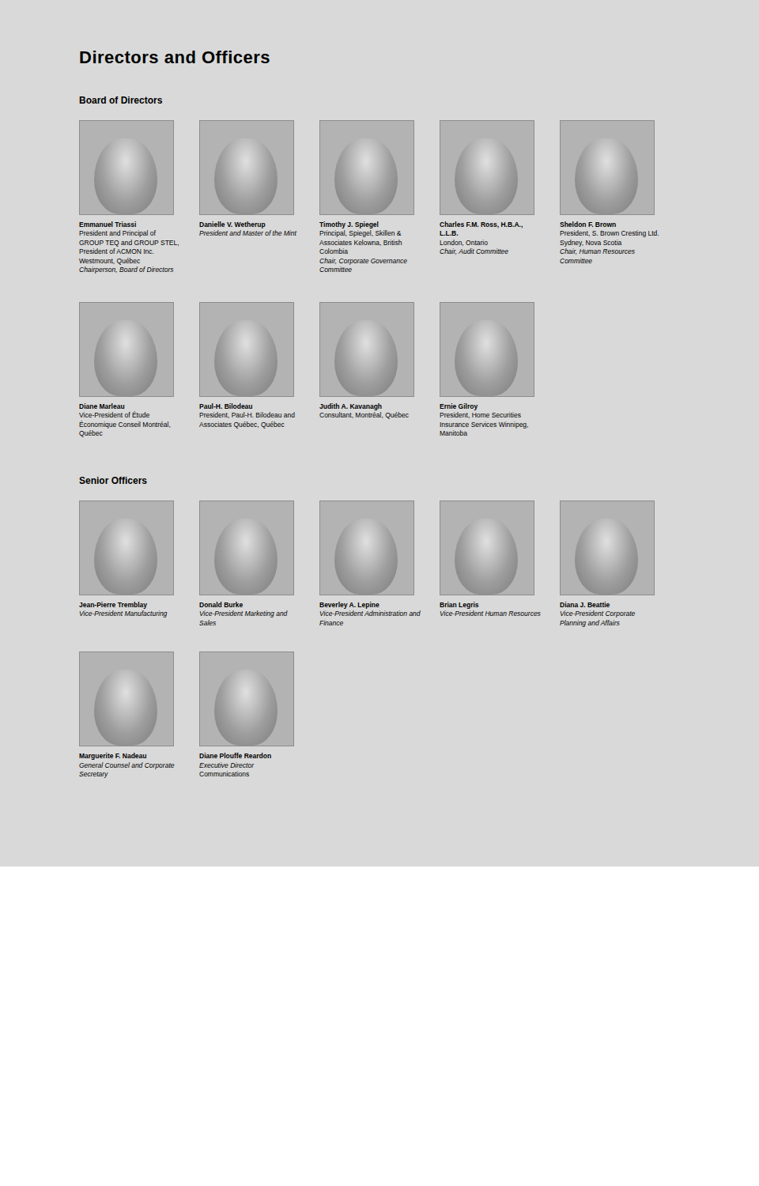Directors and Officers
Board of Directors
Emmanuel Triassi
President and Principal of GROUP TEQ and GROUP STEL, President of ACMON Inc. Westmount, Québec
Chairperson, Board of Directors
Danielle V. Wetherup
President and Master of the Mint
Timothy J. Spiegel
Principal, Spiegel, Skillen & Associates Kelowna, British Colombia
Chair, Corporate Governance Committee
Charles F.M. Ross, H.B.A., L.L.B.
London, Ontario
Chair, Audit Committee
Sheldon F. Brown
President, S. Brown Cresting Ltd. Sydney, Nova Scotia
Chair, Human Resources Committee
Diane Marleau
Vice-President of Étude Économique Conseil Montréal, Québec
Paul-H. Bilodeau
President, Paul-H. Bilodeau and Associates Québec, Québec
Judith A. Kavanagh
Consultant, Montréal, Québec
Ernie Gilroy
President, Home Securities Insurance Services Winnipeg, Manitoba
Senior Officers
Jean-Pierre Tremblay
Vice-President Manufacturing
Donald Burke
Vice-President Marketing and Sales
Beverley A. Lepine
Vice-President Administration and Finance
Brian Legris
Vice-President Human Resources
Diana J. Beattie
Vice-President Corporate Planning and Affairs
Marguerite F. Nadeau
General Counsel and Corporate Secretary
Diane Plouffe Reardon
Executive Director
Communications